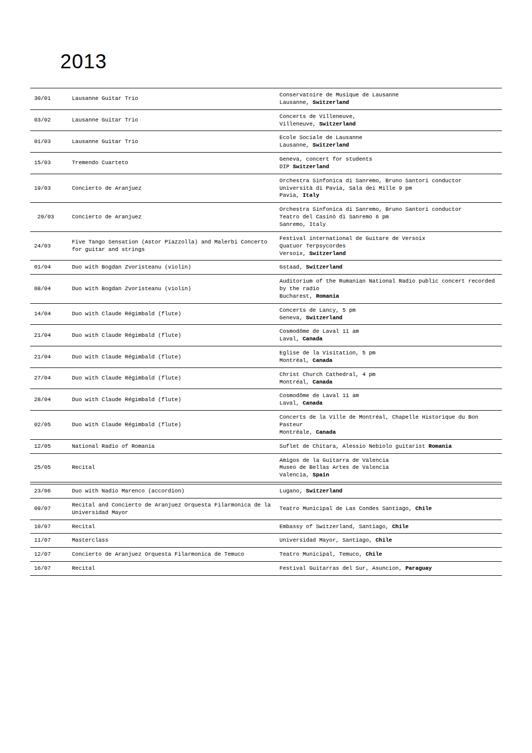2013
| 30/01 | Lausanne Guitar Trio | Conservatoire de Musique de Lausanne Lausanne, Switzerland |
| 03/02 | Lausanne Guitar Trio | Concerts de Villeneuve, Villeneuve, Switzerland |
| 01/03 | Lausanne Guitar Trio | Ecole Sociale de Lausanne Lausanne, Switzerland |
| 15/03 | Tremendo Cuarteto | Geneva, concert for students DIP Switzerland |
| 19/03 | Concierto de Aranjuez | Orchestra Sinfonica di Sanremo, Bruno Santori conductor Università di Pavia, Sala dei Mille 9 pm Pavia, Italy |
| 20/03 | Concierto de Aranjuez | Orchestra Sinfonica di Sanremo, Bruno Santori conductor Teatro del Casinò di Sanremo 6 pm Sanremo, Italy |
| 24/03 | Five Tango Sensation (Astor Piazzolla) and Malerbi Concerto for guitar and strings | Festival international de Guitare de Versoix Quatuor Terpsycordes Versoix, Switzerland |
| 01/04 | Duo with Bogdan Zvoristeanu (violin) | Gstaad, Switzerland |
| 08/04 | Duo with Bogdan Zvoristeanu (violin) | Auditorium of the Rumanian National Radio public concert recorded by the radio Bucharest, Romania |
| 14/04 | Duo with Claude Régimbald (flute) | Concerts de Lancy, 5 pm Geneva, Switzerland |
| 21/04 | Duo with Claude Régimbald (flute) | Cosmodôme de Laval 11 am Laval, Canada |
| 21/04 | Duo with Claude Régimbald (flute) | Eglise de la Visitation, 5 pm Montréal, Canada |
| 27/04 | Duo with Claude Régimbald (flute) | Christ Church Cathedral, 4 pm Montréal, Canada |
| 28/04 | Duo with Claude Régimbald (flute) | Cosmodôme de Laval 11 am Laval, Canada |
| 02/05 | Duo with Claude Régimbald (flute) | Concerts de la Ville de Montréal, Chapelle Historique du Bon Pasteur Montréale, Canada |
| 12/05 | National Radio of Romania | Suflet de Chitara, Alessio Nebiolo guitarist Romania |
| 25/05 | Recital | Amigos de la Guitarra de Valencia Museo de Bellas Artes de Valencia Valencia, Spain |
| 23/06 | Duo with Nadio Marenco (accordion) | Lugano, Switzerland |
| 09/07 | Recital and Concierto de Aranjuez Orquesta Filarmonica de la Universidad Mayor | Teatro Municipal de Las Condes Santiago, Chile |
| 10/07 | Recital | Embassy of Switzerland, Santiago, Chile |
| 11/07 | Masterclass | Universidad Mayor, Santiago, Chile |
| 12/07 | Concierto de Aranjuez Orquesta Filarmonica de Temuco | Teatro Municipal, Temuco, Chile |
| 16/07 | Recital | Festival Guitarras del Sur, Asuncion, Paraguay |